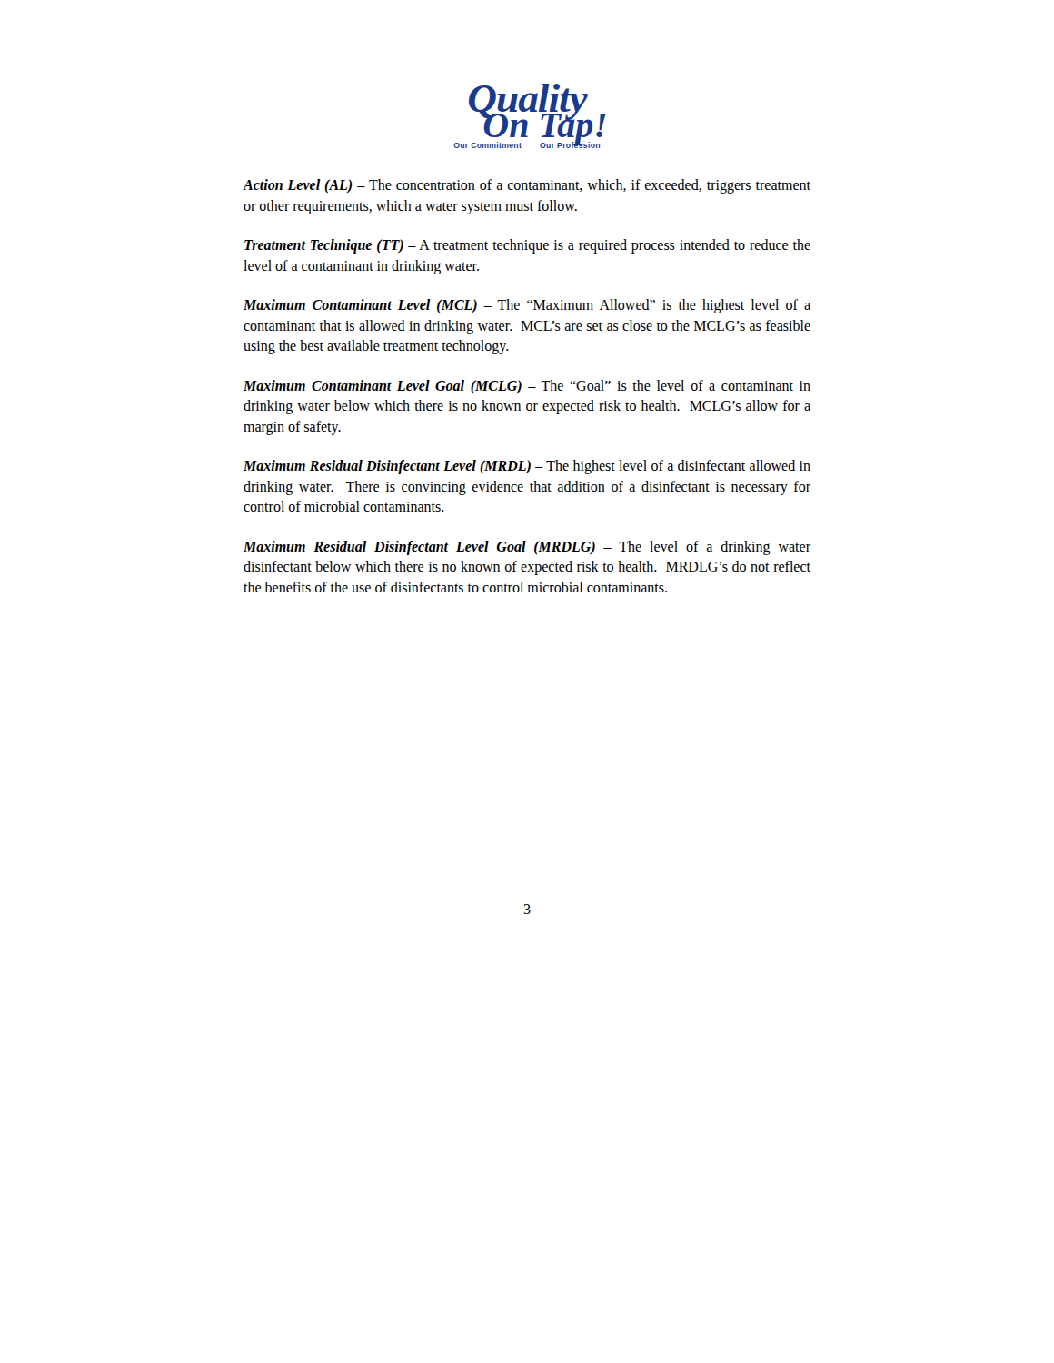Quality On Tap!
Our Commitment Our Profession
Action Level (AL) – The concentration of a contaminant, which, if exceeded, triggers treatment or other requirements, which a water system must follow.
Treatment Technique (TT) – A treatment technique is a required process intended to reduce the level of a contaminant in drinking water.
Maximum Contaminant Level (MCL) – The “Maximum Allowed” is the highest level of a contaminant that is allowed in drinking water. MCL’s are set as close to the MCLG’s as feasible using the best available treatment technology.
Maximum Contaminant Level Goal (MCLG) – The “Goal” is the level of a contaminant in drinking water below which there is no known or expected risk to health. MCLG’s allow for a margin of safety.
Maximum Residual Disinfectant Level (MRDL) – The highest level of a disinfectant allowed in drinking water. There is convincing evidence that addition of a disinfectant is necessary for control of microbial contaminants.
Maximum Residual Disinfectant Level Goal (MRDLG) – The level of a drinking water disinfectant below which there is no known of expected risk to health. MRDLG’s do not reflect the benefits of the use of disinfectants to control microbial contaminants.
3